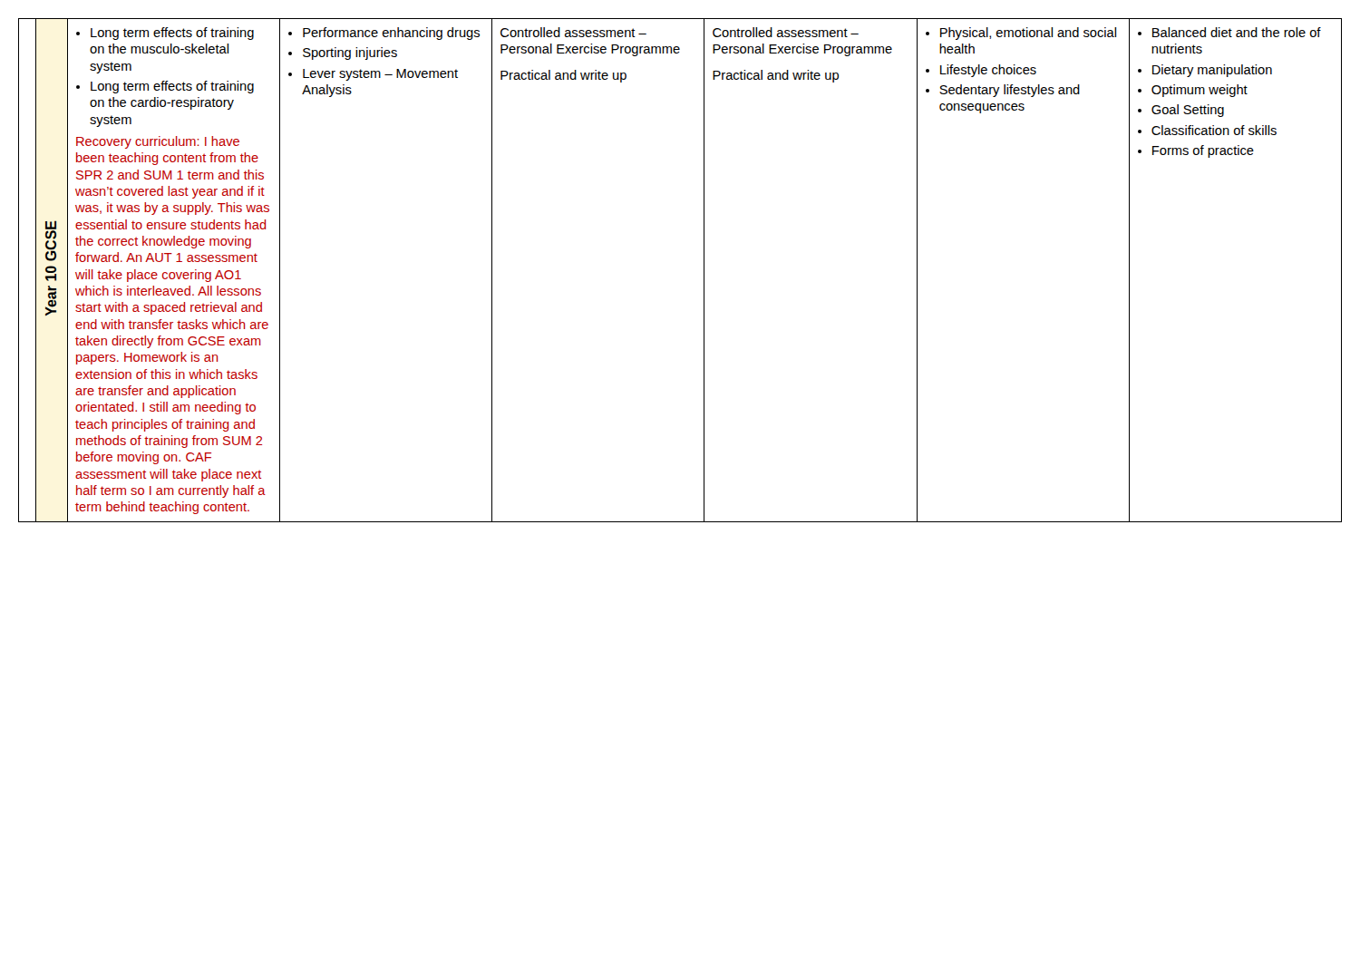| | Year 10 GCSE | Long term effects of training on the musculo-skeletal system Long term effects of training on the cardio-respiratory system Recovery curriculum: I have been teaching content from the SPR 2 and SUM 1 term and this wasn’t covered last year and if it was, it was by a supply. This was essential to ensure students had the correct knowledge moving forward. An AUT 1 assessment will take place covering AO1 which is interleaved. All lessons start with a spaced retrieval and end with transfer tasks which are taken directly from GCSE exam papers. Homework is an extension of this in which tasks are transfer and application orientated. I still am needing to teach principles of training and methods of training from SUM 2 before moving on. CAF assessment will take place next half term so I am currently half a term behind teaching content. | Performance enhancing drugs Sporting injuries Lever system – Movement Analysis | Controlled assessment – Personal Exercise Programme Practical and write up | Controlled assessment – Personal Exercise Programme Practical and write up | Physical, emotional and social health Lifestyle choices Sedentary lifestyles and consequences | Balanced diet and the role of nutrients Dietary manipulation Optimum weight Goal Setting Classification of skills Forms of practice |